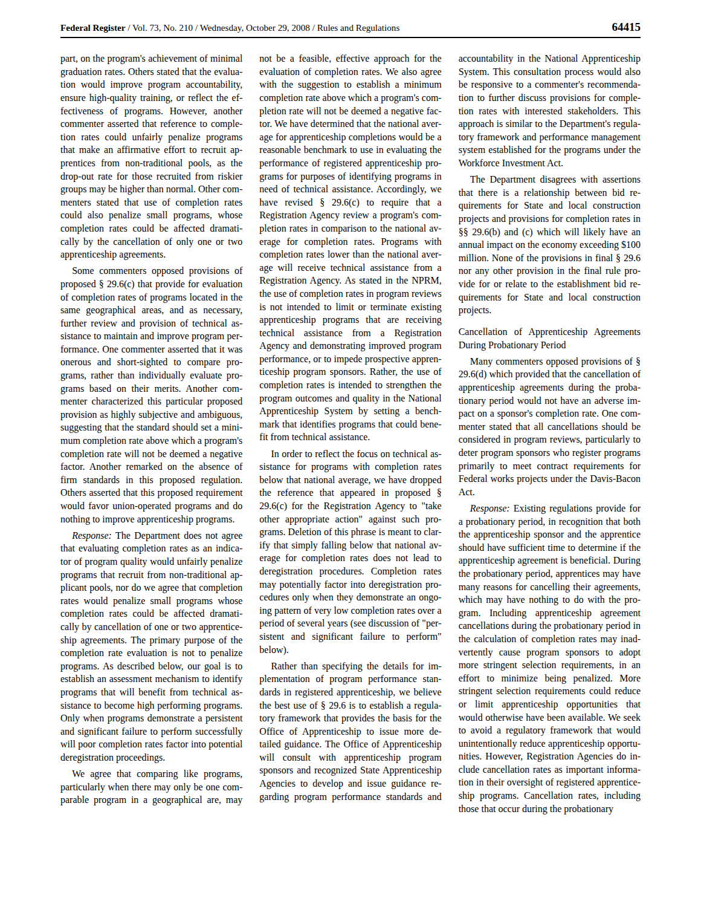Federal Register / Vol. 73, No. 210 / Wednesday, October 29, 2008 / Rules and Regulations
64415
part, on the program's achievement of minimal graduation rates. Others stated that the evaluation would improve program accountability, ensure high-quality training, or reflect the effectiveness of programs. However, another commenter asserted that reference to completion rates could unfairly penalize programs that make an affirmative effort to recruit apprentices from non-traditional pools, as the drop-out rate for those recruited from riskier groups may be higher than normal. Other commenters stated that use of completion rates could also penalize small programs, whose completion rates could be affected dramatically by the cancellation of only one or two apprenticeship agreements.
Some commenters opposed provisions of proposed § 29.6(c) that provide for evaluation of completion rates of programs located in the same geographical areas, and as necessary, further review and provision of technical assistance to maintain and improve program performance. One commenter asserted that it was onerous and short-sighted to compare programs, rather than individually evaluate programs based on their merits. Another commenter characterized this particular proposed provision as highly subjective and ambiguous, suggesting that the standard should set a minimum completion rate above which a program's completion rate will not be deemed a negative factor. Another remarked on the absence of firm standards in this proposed regulation. Others asserted that this proposed requirement would favor union-operated programs and do nothing to improve apprenticeship programs.
Response: The Department does not agree that evaluating completion rates as an indicator of program quality would unfairly penalize programs that recruit from non-traditional applicant pools, nor do we agree that completion rates would penalize small programs whose completion rates could be affected dramatically by cancellation of one or two apprenticeship agreements. The primary purpose of the completion rate evaluation is not to penalize programs. As described below, our goal is to establish an assessment mechanism to identify programs that will benefit from technical assistance to become high performing programs. Only when programs demonstrate a persistent and significant failure to perform successfully will poor completion rates factor into potential deregistration proceedings.
We agree that comparing like programs, particularly when there may only be one comparable program in a geographical are, may not be a feasible, effective approach for the evaluation of completion rates. We also agree with the suggestion to establish a minimum completion rate above which a program's completion rate will not be deemed a negative factor. We have determined that the national average for apprenticeship completions would be a reasonable benchmark to use in evaluating the performance of registered apprenticeship programs for purposes of identifying programs in need of technical assistance. Accordingly, we have revised § 29.6(c) to require that a Registration Agency review a program's completion rates in comparison to the national average for completion rates. Programs with completion rates lower than the national average will receive technical assistance from a Registration Agency. As stated in the NPRM, the use of completion rates in program reviews is not intended to limit or terminate existing apprenticeship programs that are receiving technical assistance from a Registration Agency and demonstrating improved program performance, or to impede prospective apprenticeship program sponsors. Rather, the use of completion rates is intended to strengthen the program outcomes and quality in the National Apprenticeship System by setting a benchmark that identifies programs that could benefit from technical assistance.
In order to reflect the focus on technical assistance for programs with completion rates below that national average, we have dropped the reference that appeared in proposed § 29.6(c) for the Registration Agency to "take other appropriate action" against such programs. Deletion of this phrase is meant to clarify that simply falling below that national average for completion rates does not lead to deregistration procedures. Completion rates may potentially factor into deregistration procedures only when they demonstrate an ongoing pattern of very low completion rates over a period of several years (see discussion of "persistent and significant failure to perform" below).
Rather than specifying the details for implementation of program performance standards in registered apprenticeship, we believe the best use of § 29.6 is to establish a regulatory framework that provides the basis for the Office of Apprenticeship to issue more detailed guidance. The Office of Apprenticeship will consult with apprenticeship program sponsors and recognized State Apprenticeship Agencies to develop and issue guidance regarding program performance standards and accountability in the National Apprenticeship System. This consultation process would also be responsive to a commenter's recommendation to further discuss provisions for completion rates with interested stakeholders. This approach is similar to the Department's regulatory framework and performance management system established for the programs under the Workforce Investment Act.
The Department disagrees with assertions that there is a relationship between bid requirements for State and local construction projects and provisions for completion rates in §§ 29.6(b) and (c) which will likely have an annual impact on the economy exceeding $100 million. None of the provisions in final § 29.6 nor any other provision in the final rule provide for or relate to the establishment bid requirements for State and local construction projects.
Cancellation of Apprenticeship Agreements During Probationary Period
Many commenters opposed provisions of § 29.6(d) which provided that the cancellation of apprenticeship agreements during the probationary period would not have an adverse impact on a sponsor's completion rate. One commenter stated that all cancellations should be considered in program reviews, particularly to deter program sponsors who register programs primarily to meet contract requirements for Federal works projects under the Davis-Bacon Act.
Response: Existing regulations provide for a probationary period, in recognition that both the apprenticeship sponsor and the apprentice should have sufficient time to determine if the apprenticeship agreement is beneficial. During the probationary period, apprentices may have many reasons for cancelling their agreements, which may have nothing to do with the program. Including apprenticeship agreement cancellations during the probationary period in the calculation of completion rates may inadvertently cause program sponsors to adopt more stringent selection requirements, in an effort to minimize being penalized. More stringent selection requirements could reduce or limit apprenticeship opportunities that would otherwise have been available. We seek to avoid a regulatory framework that would unintentionally reduce apprenticeship opportunities. However, Registration Agencies do include cancellation rates as important information in their oversight of registered apprenticeship programs. Cancellation rates, including those that occur during the probationary